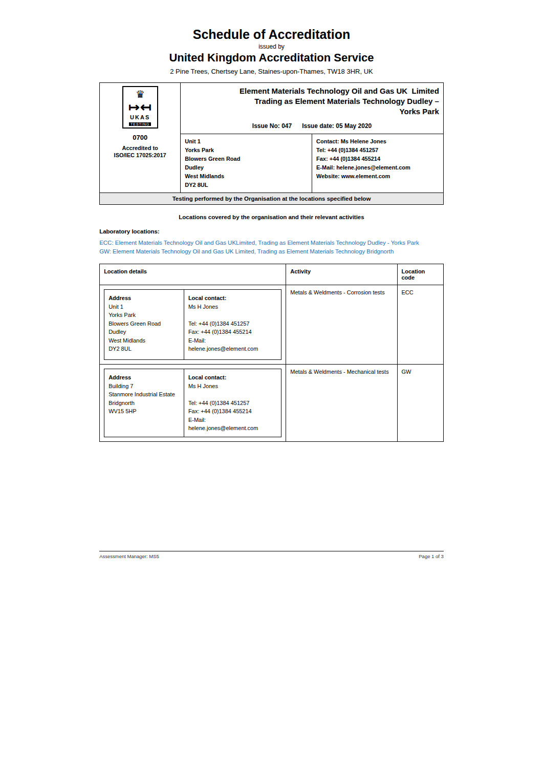Schedule of Accreditation
issued by
United Kingdom Accreditation Service
2 Pine Trees, Chertsey Lane, Staines-upon-Thames, TW18 3HR, UK
| ♛ ↦↤ UKAS TESTING 0700 Accredited to ISO/IEC 17025:2017 | Element Materials Technology Oil and Gas UK Limited Trading as Element Materials Technology Dudley – Yorks Park Issue No: 047 Issue date: 05 May 2020 |
| Unit 1 Yorks Park Blowers Green Road Dudley West Midlands DY2 8UL | Contact: Ms Helene Jones Tel: +44 (0)1384 451257 Fax: +44 (0)1384 455214 E-Mail: helene.jones@element.com Website: www.element.com |
Testing performed by the Organisation at the locations specified below
Locations covered by the organisation and their relevant activities
Laboratory locations:
ECC: Element Materials Technology Oil and Gas UKLimited, Trading as Element Materials Technology Dudley - Yorks Park
GW: Element Materials Technology Oil and Gas UK Limited, Trading as Element Materials Technology Bridgnorth
| Location details | Activity | Location code |
| --- | --- | --- |
| / Address Unit 1 Yorks Park Blowers Green Road Dudley West Midlands DY2 8UL / Local contact: Ms H Jones Tel: +44 (0)1384 451257 Fax: +44 (0)1384 455214 E-Mail: helene.jones@element.com / | Metals & Weldments - Corrosion tests | ECC |
| / Address Building 7 Stanmore Industrial Estate Bridgnorth WV15 5HP / Local contact: Ms H Jones Tel: +44 (0)1384 451257 Fax: +44 (0)1384 455214 E-Mail: helene.jones@element.com / | Metals & Weldments - Mechanical tests | GW |
Assessment Manager: MS5 Page 1 of 3